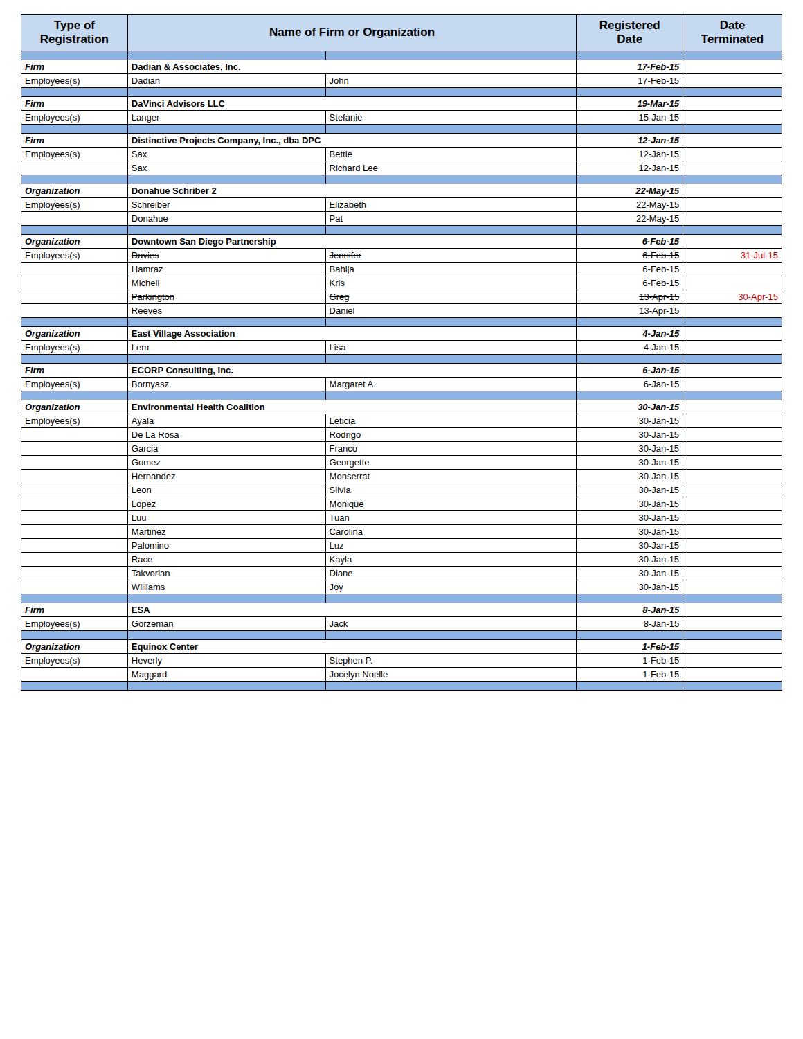| Type of Registration | Name of Firm or Organization | Registered Date | Date Terminated |
| --- | --- | --- | --- |
| Firm | Dadian & Associates, Inc. | 17-Feb-15 | |
| Employees(s) | Dadian | John | 17-Feb-15 | |
| Firm | DaVinci Advisors LLC | 19-Mar-15 | |
| Employees(s) | Langer | Stefanie | 15-Jan-15 | |
| Firm | Distinctive Projects Company, Inc., dba DPC | 12-Jan-15 | |
| Employees(s) | Sax | Bettie | 12-Jan-15 | |
| | Sax | Richard Lee | 12-Jan-15 | |
| Organization | Donahue Schriber 2 | 22-May-15 | |
| Employees(s) | Schreiber | Elizabeth | 22-May-15 | |
| | Donahue | Pat | 22-May-15 | |
| Organization | Downtown San Diego Partnership | 6-Feb-15 | |
| Employees(s) | Davies | Jennifer | 6-Feb-15 | 31-Jul-15 |
| | Hamraz | Bahija | 6-Feb-15 | |
| | Michell | Kris | 6-Feb-15 | |
| | Parkington | Greg | 13-Apr-15 | 30-Apr-15 |
| | Reeves | Daniel | 13-Apr-15 | |
| Organization | East Village Association | 4-Jan-15 | |
| Employees(s) | Lem | Lisa | 4-Jan-15 | |
| Firm | ECORP Consulting, Inc. | 6-Jan-15 | |
| Employees(s) | Bornyasz | Margaret A. | 6-Jan-15 | |
| Organization | Environmental Health Coalition | 30-Jan-15 | |
| Employees(s) | Ayala | Leticia | 30-Jan-15 | |
| | De La Rosa | Rodrigo | 30-Jan-15 | |
| | Garcia | Franco | 30-Jan-15 | |
| | Gomez | Georgette | 30-Jan-15 | |
| | Hernandez | Monserrat | 30-Jan-15 | |
| | Leon | Silvia | 30-Jan-15 | |
| | Lopez | Monique | 30-Jan-15 | |
| | Luu | Tuan | 30-Jan-15 | |
| | Martinez | Carolina | 30-Jan-15 | |
| | Palomino | Luz | 30-Jan-15 | |
| | Race | Kayla | 30-Jan-15 | |
| | Takvorian | Diane | 30-Jan-15 | |
| | Williams | Joy | 30-Jan-15 | |
| Firm | ESA | 8-Jan-15 | |
| Employees(s) | Gorzeman | Jack | 8-Jan-15 | |
| Organization | Equinox Center | 1-Feb-15 | |
| Employees(s) | Heverly | Stephen P. | 1-Feb-15 | |
| | Maggard | Jocelyn Noelle | 1-Feb-15 | |